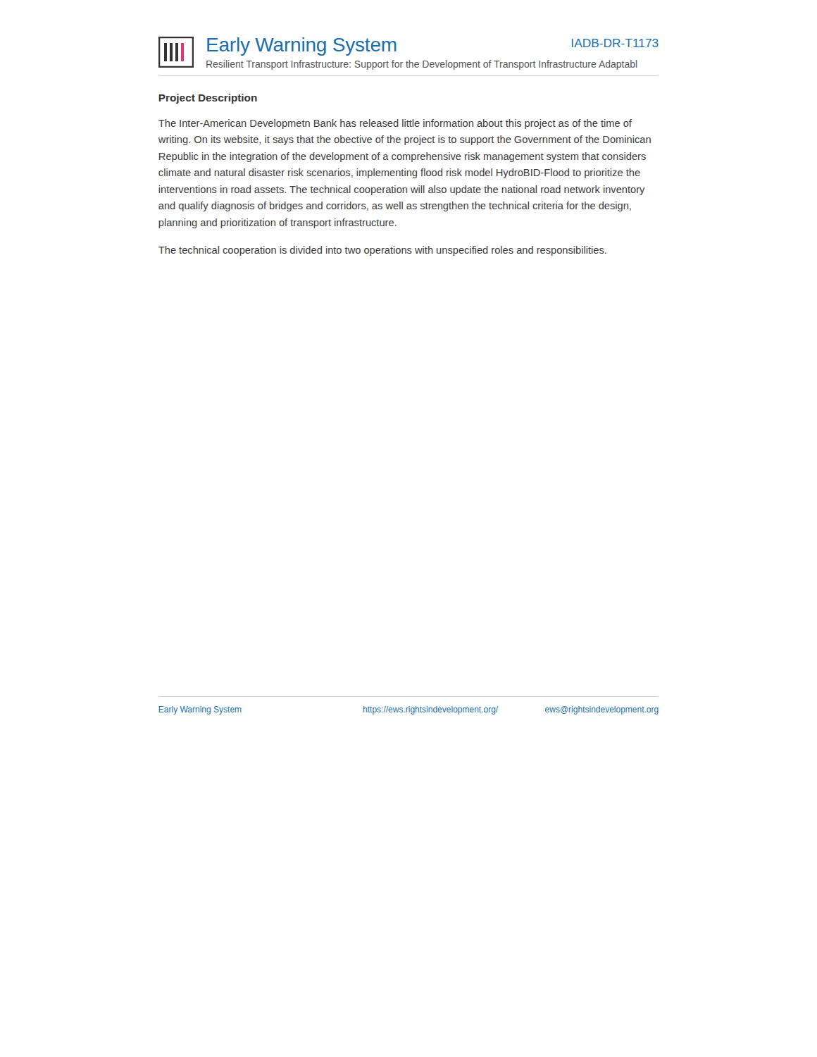IADB-DR-T1173
Early Warning System
Resilient Transport Infrastructure: Support for the Development of Transport Infrastructure Adaptabl
Project Description
The Inter-American Developmetn Bank has released little information about this project as of the time of writing. On its website, it says that the obective of the project is to support the Government of the Dominican Republic in the integration of the development of a comprehensive risk management system that considers climate and natural disaster risk scenarios, implementing flood risk model HydroBID-Flood to prioritize the interventions in road assets. The technical cooperation will also update the national road network inventory and qualify diagnosis of bridges and corridors, as well as strengthen the technical criteria for the design, planning and prioritization of transport infrastructure.
The technical cooperation is divided into two operations with unspecified roles and responsibilities.
Early Warning System
https://ews.rightsindevelopment.org/
ews@rightsindevelopment.org